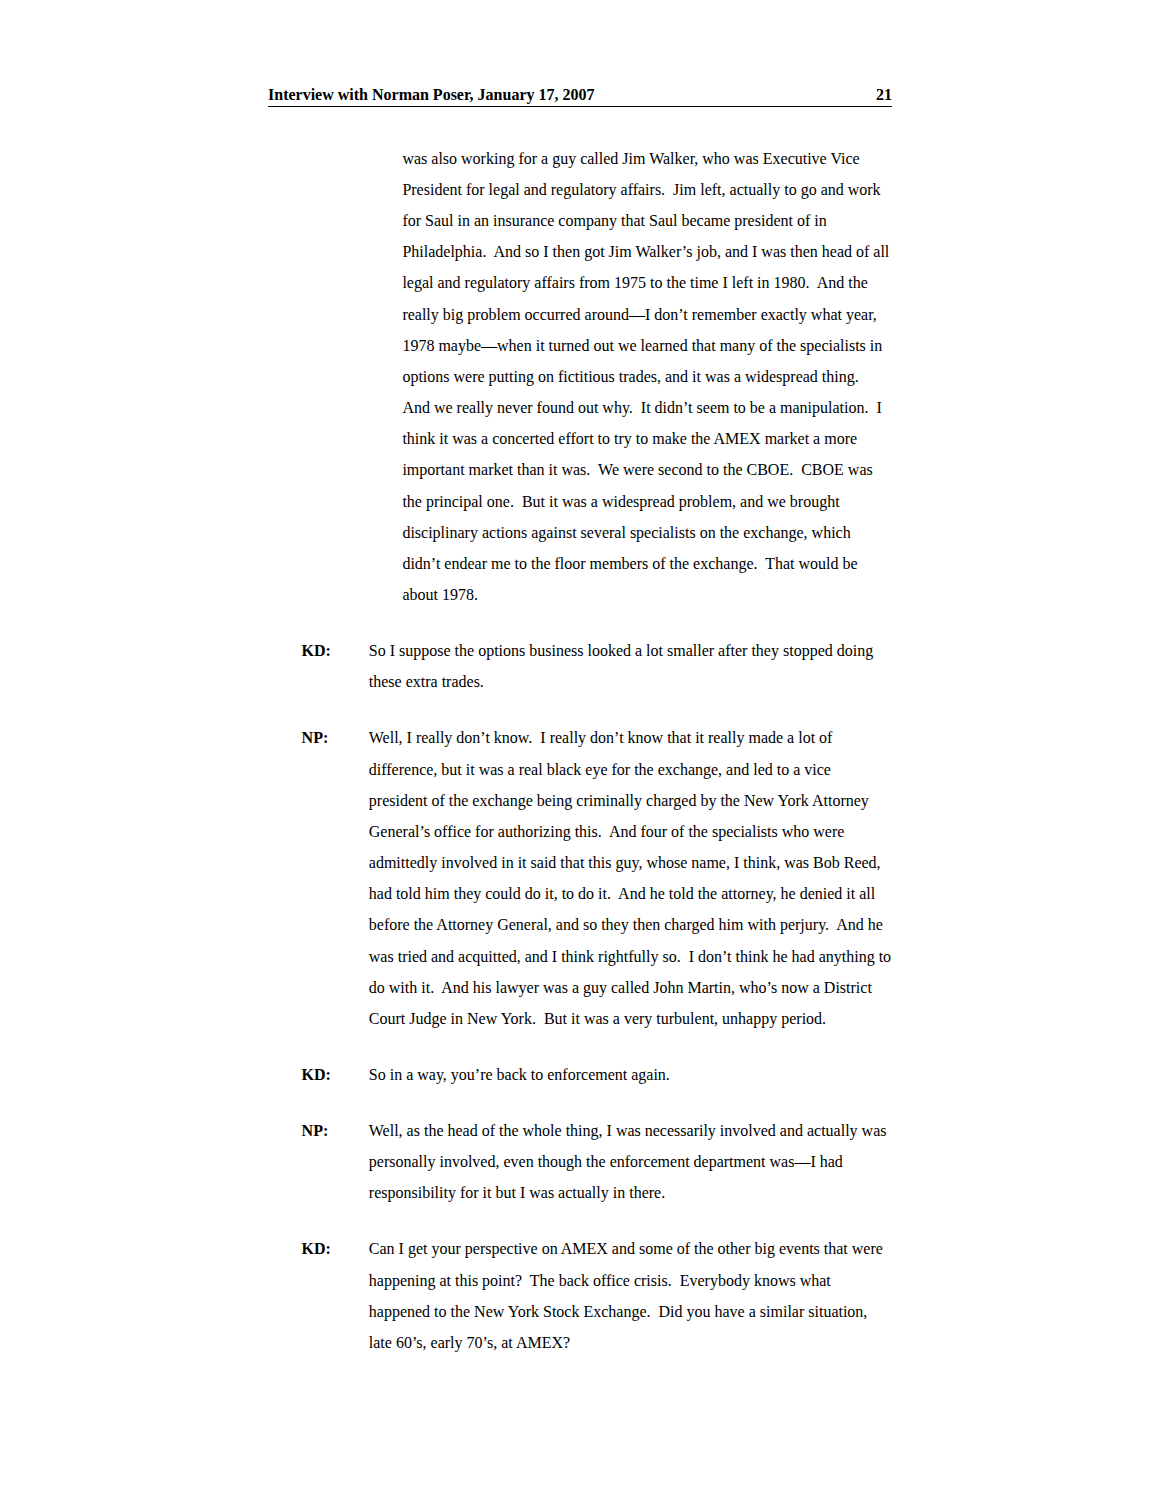Interview with Norman Poser, January 17, 2007 21
was also working for a guy called Jim Walker, who was Executive Vice President for legal and regulatory affairs. Jim left, actually to go and work for Saul in an insurance company that Saul became president of in Philadelphia. And so I then got Jim Walker’s job, and I was then head of all legal and regulatory affairs from 1975 to the time I left in 1980. And the really big problem occurred around—I don’t remember exactly what year, 1978 maybe—when it turned out we learned that many of the specialists in options were putting on fictitious trades, and it was a widespread thing. And we really never found out why. It didn’t seem to be a manipulation. I think it was a concerted effort to try to make the AMEX market a more important market than it was. We were second to the CBOE. CBOE was the principal one. But it was a widespread problem, and we brought disciplinary actions against several specialists on the exchange, which didn’t endear me to the floor members of the exchange. That would be about 1978.
KD:
So I suppose the options business looked a lot smaller after they stopped doing these extra trades.
NP:
Well, I really don’t know. I really don’t know that it really made a lot of difference, but it was a real black eye for the exchange, and led to a vice president of the exchange being criminally charged by the New York Attorney General’s office for authorizing this. And four of the specialists who were admittedly involved in it said that this guy, whose name, I think, was Bob Reed, had told him they could do it, to do it. And he told the attorney, he denied it all before the Attorney General, and so they then charged him with perjury. And he was tried and acquitted, and I think rightfully so. I don’t think he had anything to do with it. And his lawyer was a guy called John Martin, who’s now a District Court Judge in New York. But it was a very turbulent, unhappy period.
KD:
So in a way, you’re back to enforcement again.
NP:
Well, as the head of the whole thing, I was necessarily involved and actually was personally involved, even though the enforcement department was—I had responsibility for it but I was actually in there.
KD:
Can I get your perspective on AMEX and some of the other big events that were happening at this point? The back office crisis. Everybody knows what happened to the New York Stock Exchange. Did you have a similar situation, late 60’s, early 70’s, at AMEX?